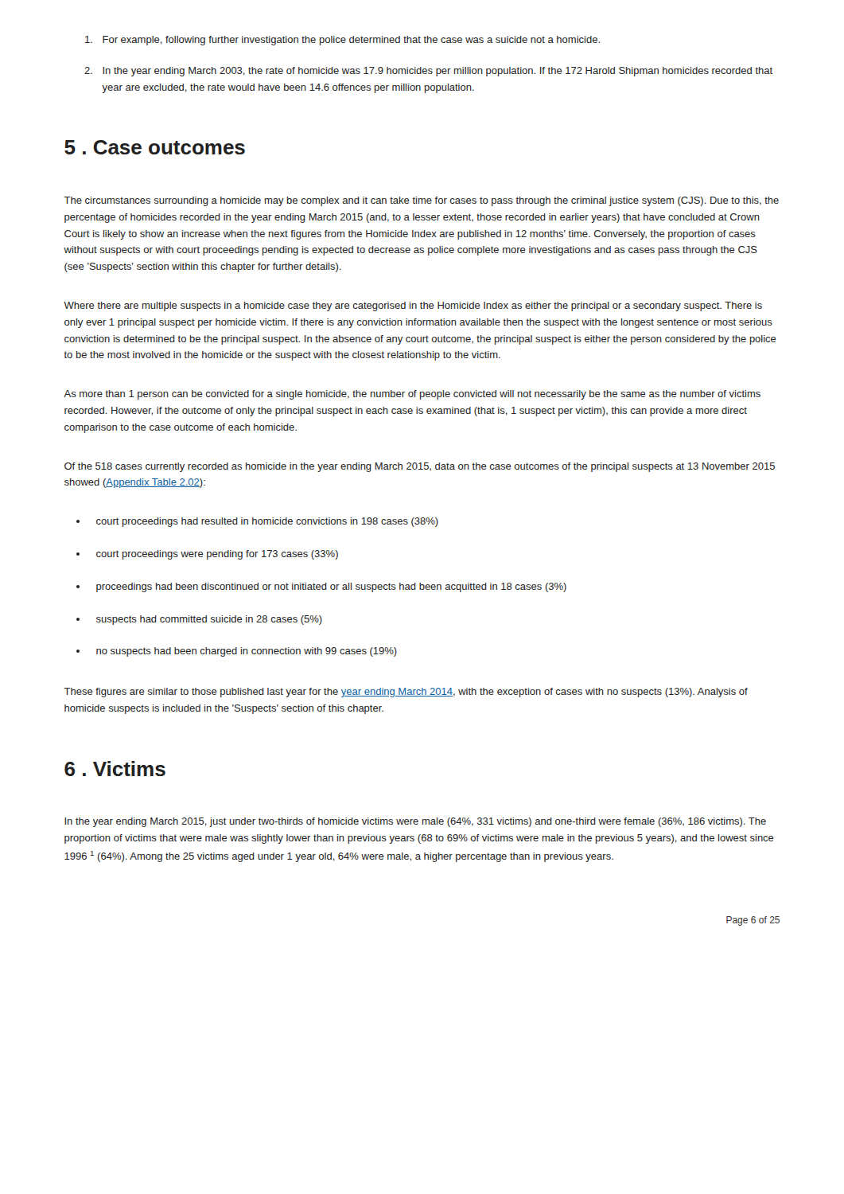For example, following further investigation the police determined that the case was a suicide not a homicide.
In the year ending March 2003, the rate of homicide was 17.9 homicides per million population. If the 172 Harold Shipman homicides recorded that year are excluded, the rate would have been 14.6 offences per million population.
5 . Case outcomes
The circumstances surrounding a homicide may be complex and it can take time for cases to pass through the criminal justice system (CJS). Due to this, the percentage of homicides recorded in the year ending March 2015 (and, to a lesser extent, those recorded in earlier years) that have concluded at Crown Court is likely to show an increase when the next figures from the Homicide Index are published in 12 months' time. Conversely, the proportion of cases without suspects or with court proceedings pending is expected to decrease as police complete more investigations and as cases pass through the CJS (see 'Suspects' section within this chapter for further details).
Where there are multiple suspects in a homicide case they are categorised in the Homicide Index as either the principal or a secondary suspect. There is only ever 1 principal suspect per homicide victim. If there is any conviction information available then the suspect with the longest sentence or most serious conviction is determined to be the principal suspect. In the absence of any court outcome, the principal suspect is either the person considered by the police to be the most involved in the homicide or the suspect with the closest relationship to the victim.
As more than 1 person can be convicted for a single homicide, the number of people convicted will not necessarily be the same as the number of victims recorded. However, if the outcome of only the principal suspect in each case is examined (that is, 1 suspect per victim), this can provide a more direct comparison to the case outcome of each homicide.
Of the 518 cases currently recorded as homicide in the year ending March 2015, data on the case outcomes of the principal suspects at 13 November 2015 showed (Appendix Table 2.02):
court proceedings had resulted in homicide convictions in 198 cases (38%)
court proceedings were pending for 173 cases (33%)
proceedings had been discontinued or not initiated or all suspects had been acquitted in 18 cases (3%)
suspects had committed suicide in 28 cases (5%)
no suspects had been charged in connection with 99 cases (19%)
These figures are similar to those published last year for the year ending March 2014, with the exception of cases with no suspects (13%). Analysis of homicide suspects is included in the 'Suspects' section of this chapter.
6 . Victims
In the year ending March 2015, just under two-thirds of homicide victims were male (64%, 331 victims) and one-third were female (36%, 186 victims). The proportion of victims that were male was slightly lower than in previous years (68 to 69% of victims were male in the previous 5 years), and the lowest since 1996 1 (64%). Among the 25 victims aged under 1 year old, 64% were male, a higher percentage than in previous years.
Page 6 of 25